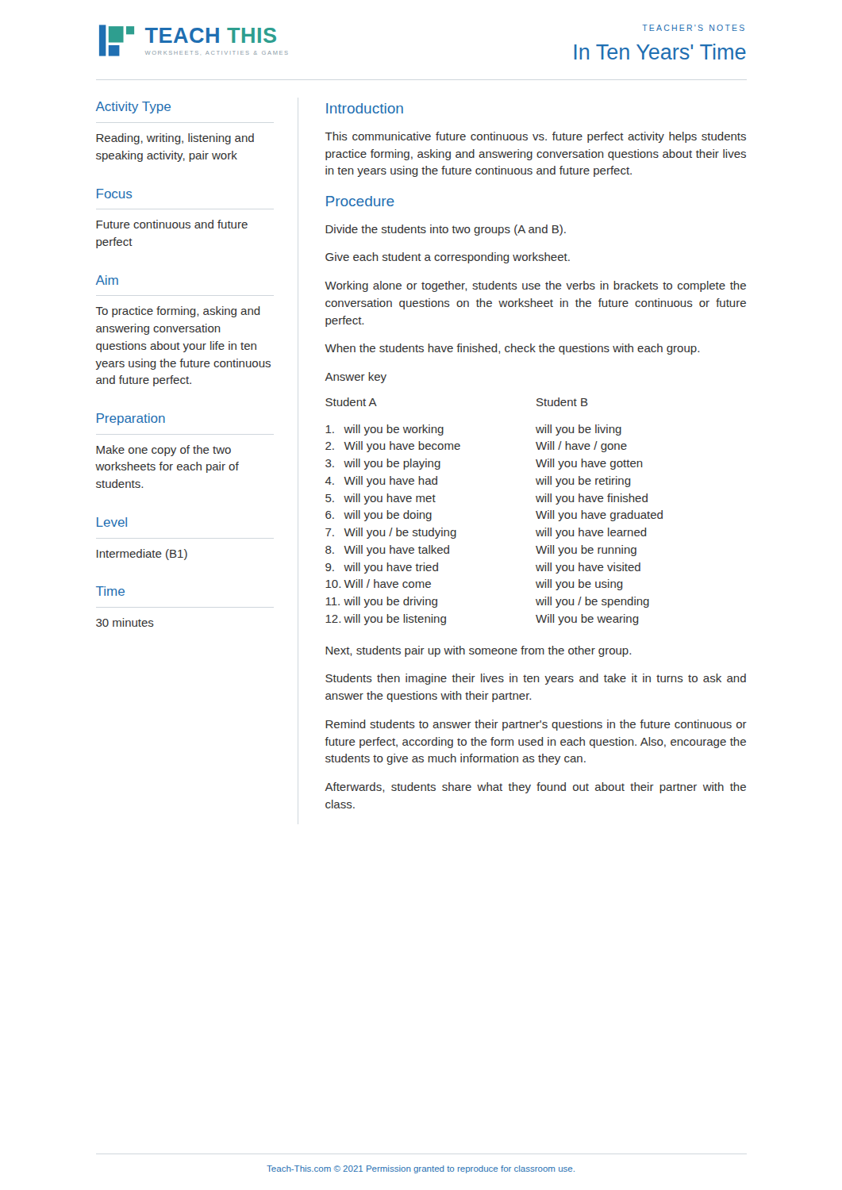TEACH THIS
Worksheets, Activities & Games
Teacher's Notes
In Ten Years' Time
Activity Type
Reading, writing, listening and speaking activity, pair work
Focus
Future continuous and future perfect
Aim
To practice forming, asking and answering conversation questions about your life in ten years using the future continuous and future perfect.
Preparation
Make one copy of the two worksheets for each pair of students.
Level
Intermediate (B1)
Time
30 minutes
Introduction
This communicative future continuous vs. future perfect activity helps students practice forming, asking and answering conversation questions about their lives in ten years using the future continuous and future perfect.
Procedure
Divide the students into two groups (A and B).
Give each student a corresponding worksheet.
Working alone or together, students use the verbs in brackets to complete the conversation questions on the worksheet in the future continuous or future perfect.
When the students have finished, check the questions with each group.
Answer key
Student A Student B
1. will you be working
2. Will you have become
3. will you be playing
4. Will you have had
5. will you have met
6. will you be doing
7. Will you / be studying
8. Will you have talked
9. will you have tried
10. Will / have come
11. will you be driving
12. will you be listening
will you be living
Will / have / gone
Will you have gotten
will you be retiring
will you have finished
Will you have graduated
will you have learned
Will you be running
will you have visited
will you be using
will you / be spending
Will you be wearing
Next, students pair up with someone from the other group.
Students then imagine their lives in ten years and take it in turns to ask and answer the questions with their partner.
Remind students to answer their partner's questions in the future continuous or future perfect, according to the form used in each question. Also, encourage the students to give as much information as they can.
Afterwards, students share what they found out about their partner with the class.
Teach-This.com © 2021 Permission granted to reproduce for classroom use.